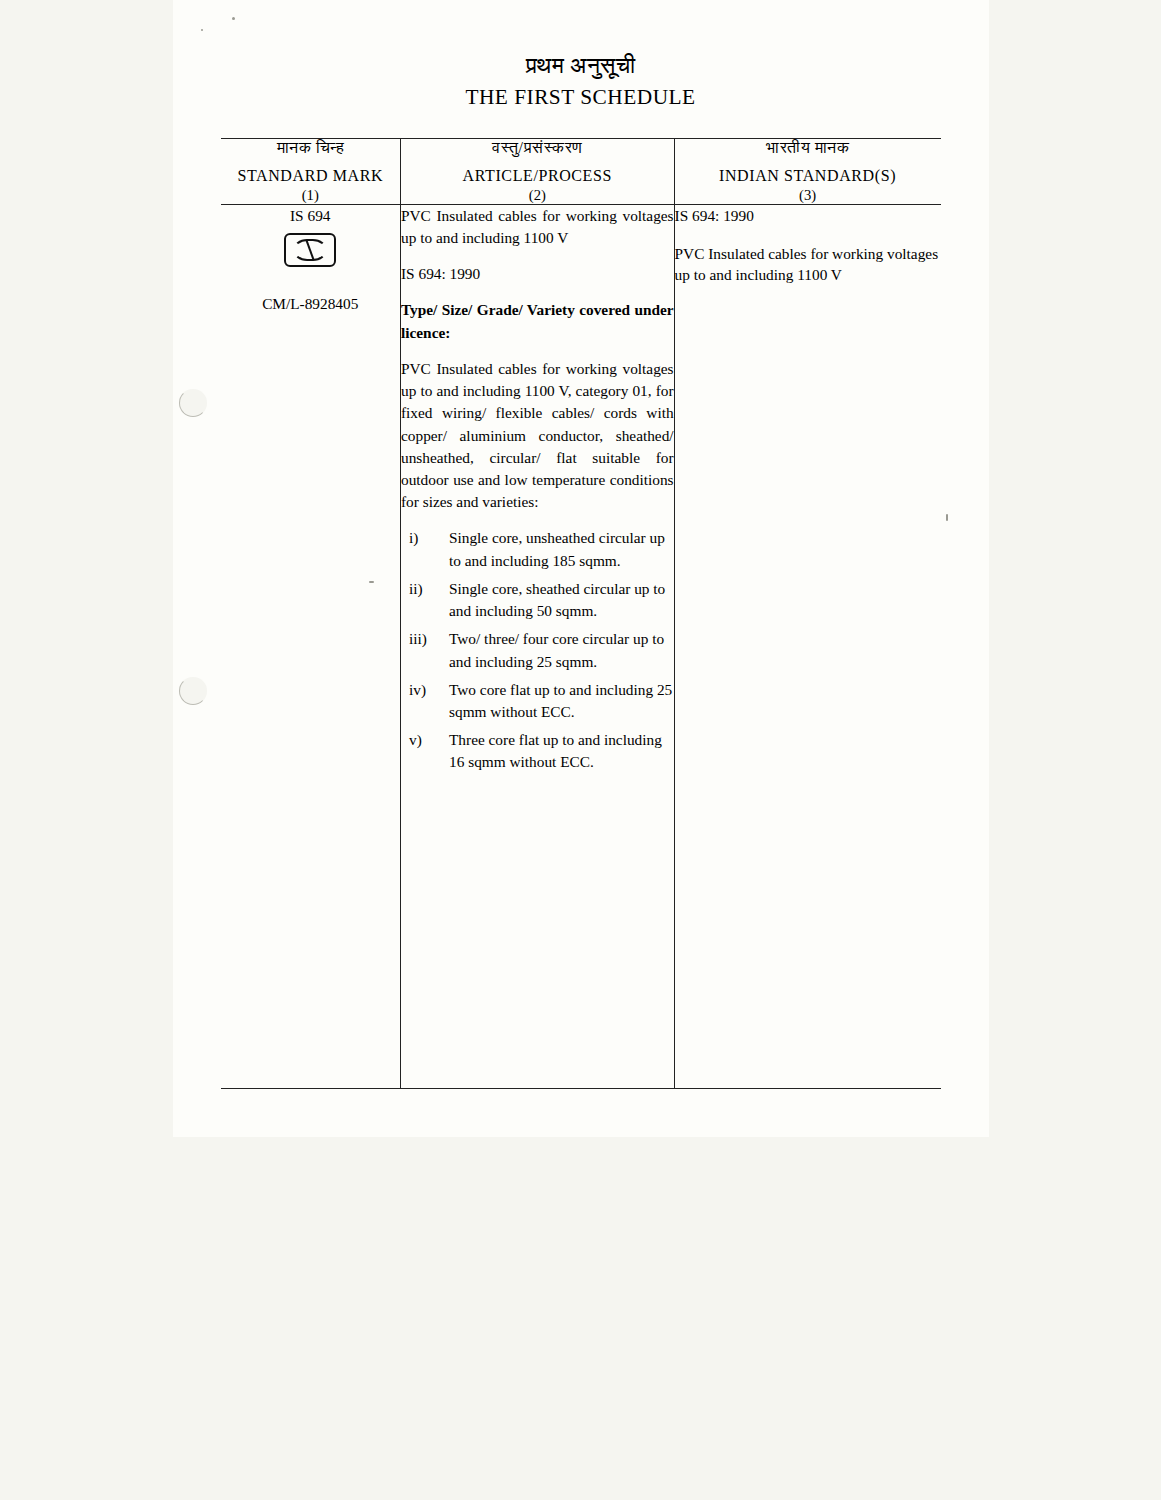प्रथम अनुसूची
THE FIRST SCHEDULE
| मानक चिन्ह STANDARD MARK (1) | वस्तु/प्रसंस्करण ARTICLE/PROCESS (2) | भारतीय मानक INDIAN STANDARD(S) (3) |
| --- | --- | --- |
| IS 694 CM/L-8928405 | PVC Insulated cables for working voltages up to and including 1100 V IS 694: 1990 Type/ Size/ Grade/ Variety covered under licence: PVC Insulated cables for working voltages up to and including 1100 V, category 01, for fixed wiring/ flexible cables/ cords with copper/ aluminium conductor, sheathed/ unsheathed, circular/ flat suitable for outdoor use and low temperature conditions for sizes and varieties: i) Single core, unsheathed circular up to and including 185 sqmm. ii) Single core, sheathed circular up to and including 50 sqmm. iii) Two/ three/ four core circular up to and including 25 sqmm. iv) Two core flat up to and including 25 sqmm without ECC. v) Three core flat up to and including 16 sqmm without ECC. | IS 694: 1990 PVC Insulated cables for working voltages up to and including 1100 V |